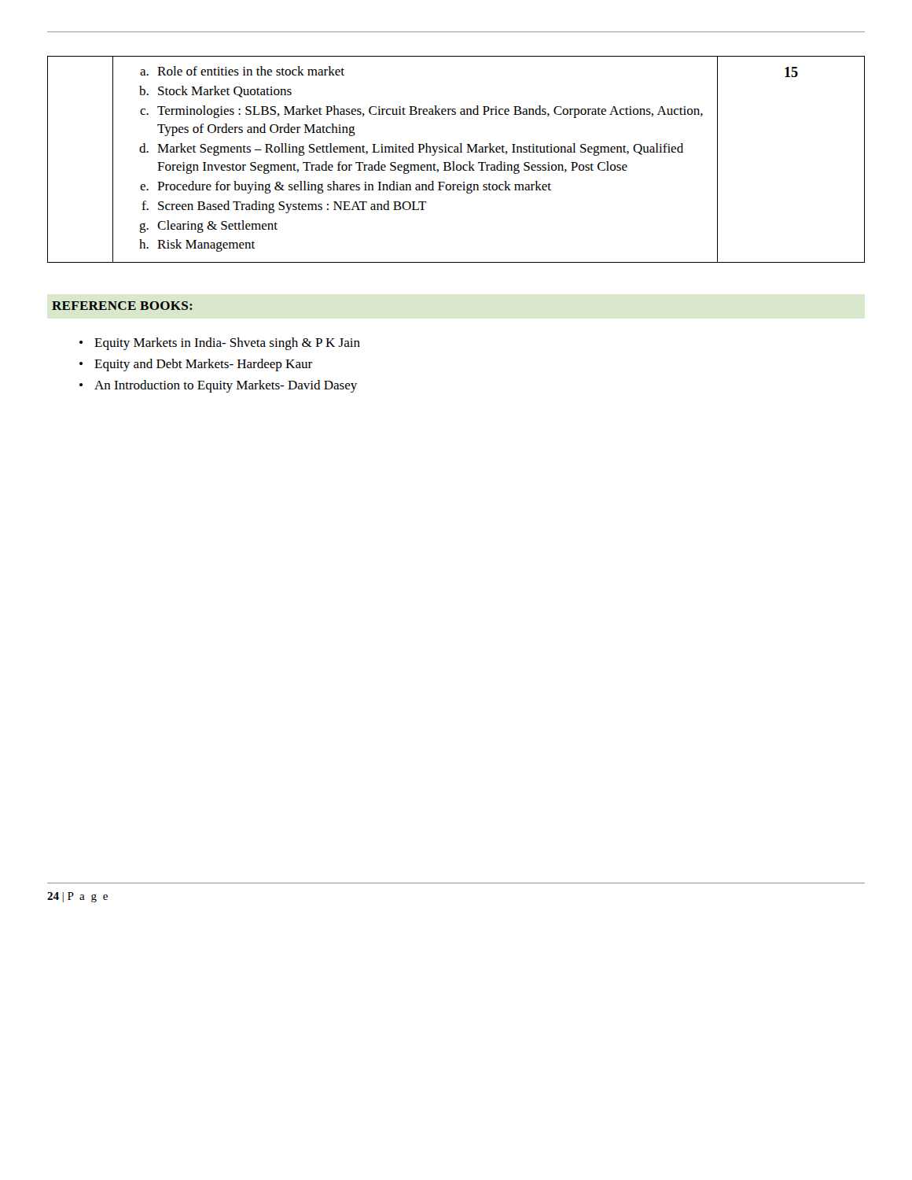| | Role of entities in the stock market Stock Market Quotations Terminologies : SLBS, Market Phases, Circuit Breakers and Price Bands, Corporate Actions, Auction, Types of Orders and Order Matching Market Segments – Rolling Settlement, Limited Physical Market, Institutional Segment, Qualified Foreign Investor Segment, Trade for Trade Segment, Block Trading Session, Post Close Procedure for buying & selling shares in Indian and Foreign stock market Screen Based Trading Systems : NEAT and BOLT Clearing & Settlement Risk Management | 15 |
REFERENCE BOOKS:
Equity Markets in India- Shveta singh & P K Jain
Equity and Debt Markets- Hardeep Kaur
An Introduction to Equity Markets- David Dasey
24 | P a g e